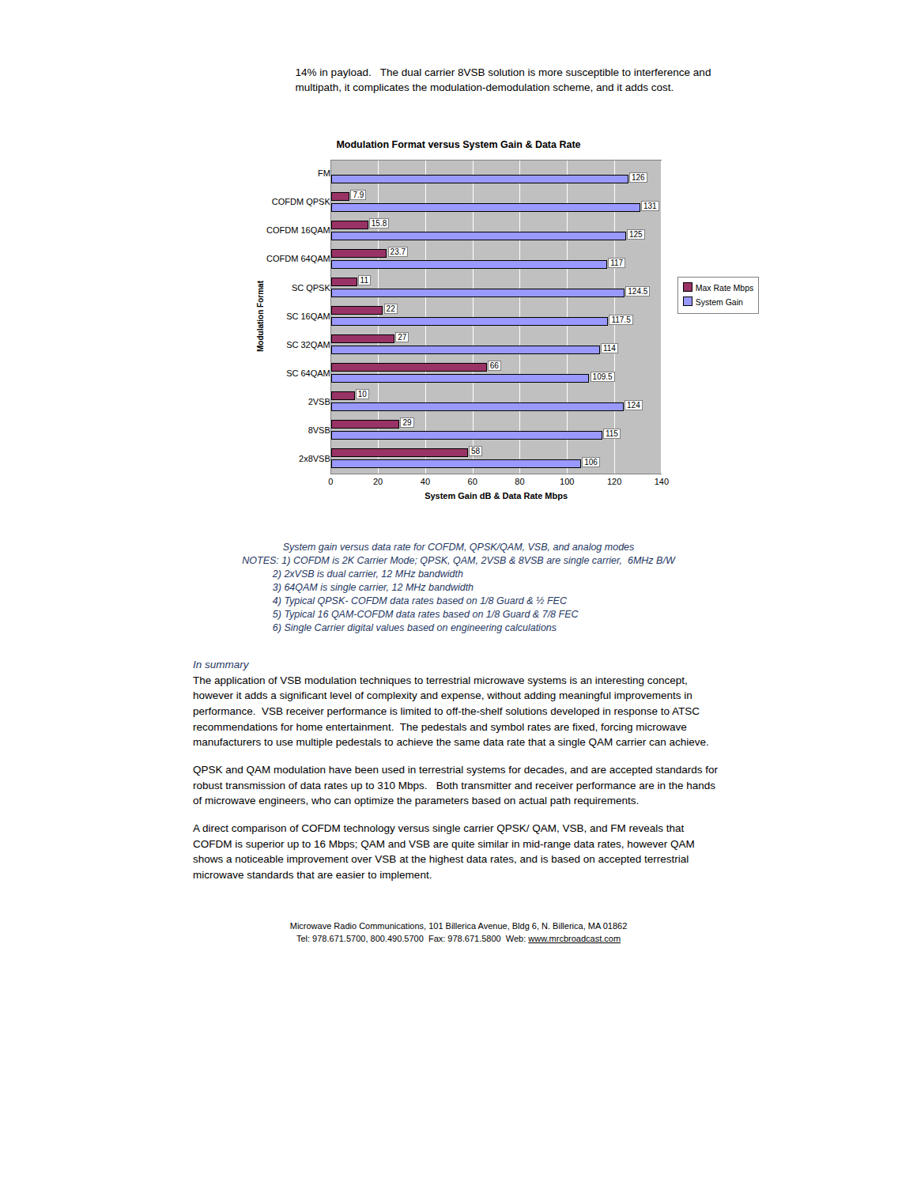14% in payload. The dual carrier 8VSB solution is more susceptible to interference and multipath, it complicates the modulation-demodulation scheme, and it adds cost.
Modulation Format versus System Gain & Data Rate
| Modulation Format | FM | 126 7.9 131 15.8 125 23.7 117 11 124.5 22 117.5 27 114 66 109.5 10 124 29 115 58 106 |
| COFDM QPSK |
| COFDM 16QAM |
| COFDM 64QAM |
| SC QPSK |
| SC 16QAM |
| SC 32QAM |
| SC 64QAM |
| 2VSB |
| 8VSB |
| 2x8VSB |
| | | 0 20 40 60 80 100 120 140 System Gain dB & Data Rate Mbps |
Max Rate Mbps
System Gain
System gain versus data rate for COFDM, QPSK/QAM, VSB, and analog modes
NOTES: 1) COFDM is 2K Carrier Mode; QPSK, QAM, 2VSB & 8VSB are single carrier, 6MHz B/W
2) 2xVSB is dual carrier, 12 MHz bandwidth
3) 64QAM is single carrier, 12 MHz bandwidth
4) Typical QPSK- COFDM data rates based on 1/8 Guard & ½ FEC
5) Typical 16 QAM-COFDM data rates based on 1/8 Guard & 7/8 FEC
6) Single Carrier digital values based on engineering calculations
In summary
The application of VSB modulation techniques to terrestrial microwave systems is an interesting concept, however it adds a significant level of complexity and expense, without adding meaningful improvements in performance. VSB receiver performance is limited to off-the-shelf solutions developed in response to ATSC recommendations for home entertainment. The pedestals and symbol rates are fixed, forcing microwave manufacturers to use multiple pedestals to achieve the same data rate that a single QAM carrier can achieve.
QPSK and QAM modulation have been used in terrestrial systems for decades, and are accepted standards for robust transmission of data rates up to 310 Mbps. Both transmitter and receiver performance are in the hands of microwave engineers, who can optimize the parameters based on actual path requirements.
A direct comparison of COFDM technology versus single carrier QPSK/ QAM, VSB, and FM reveals that COFDM is superior up to 16 Mbps; QAM and VSB are quite similar in mid-range data rates, however QAM shows a noticeable improvement over VSB at the highest data rates, and is based on accepted terrestrial microwave standards that are easier to implement.
Microwave Radio Communications, 101 Billerica Avenue, Bldg 6, N. Billerica, MA 01862
Tel: 978.671.5700, 800.490.5700 Fax: 978.671.5800 Web: www.mrcbroadcast.com